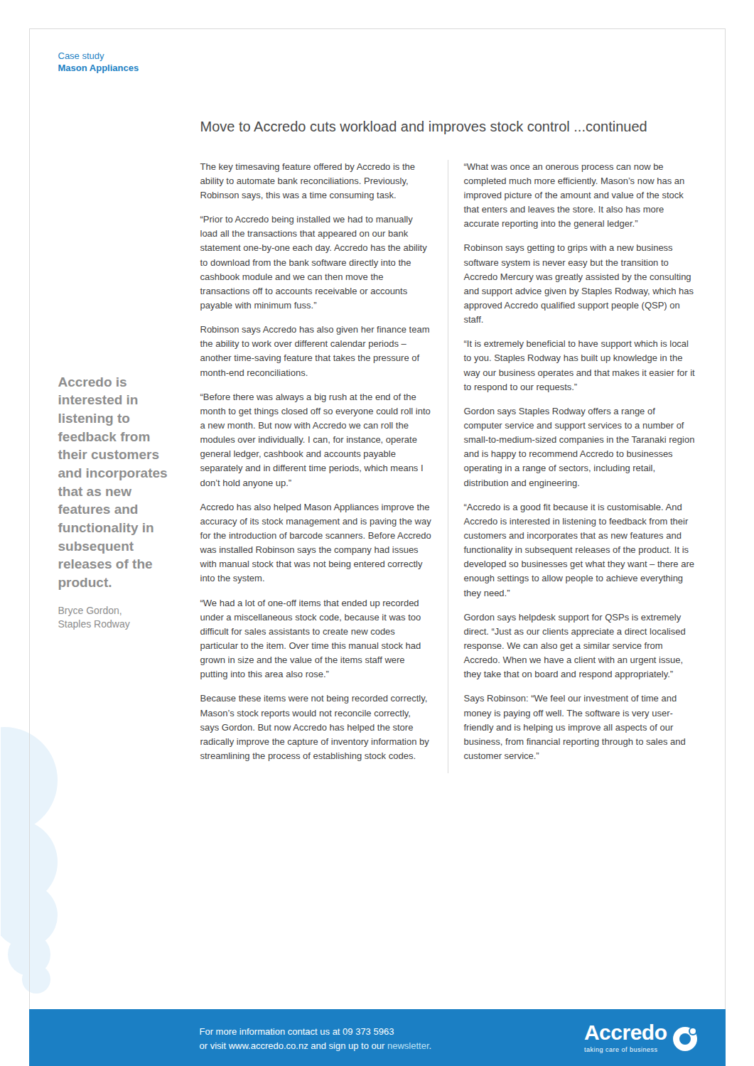Case study
Mason Appliances
Move to Accredo cuts workload and improves stock control ...continued
Accredo is interested in listening to feedback from their customers and incorporates that as new features and functionality in subsequent releases of the product.
Bryce Gordon, Staples Rodway
The key timesaving feature offered by Accredo is the ability to automate bank reconciliations. Previously, Robinson says, this was a time consuming task.
“Prior to Accredo being installed we had to manually load all the transactions that appeared on our bank statement one-by-one each day. Accredo has the ability to download from the bank software directly into the cashbook module and we can then move the transactions off to accounts receivable or accounts payable with minimum fuss.”
Robinson says Accredo has also given her finance team the ability to work over different calendar periods – another time-saving feature that takes the pressure of month-end reconciliations.
“Before there was always a big rush at the end of the month to get things closed off so everyone could roll into a new month. But now with Accredo we can roll the modules over individually. I can, for instance, operate general ledger, cashbook and accounts payable separately and in different time periods, which means I don’t hold anyone up.”
Accredo has also helped Mason Appliances improve the accuracy of its stock management and is paving the way for the introduction of barcode scanners. Before Accredo was installed Robinson says the company had issues with manual stock that was not being entered correctly into the system.
“We had a lot of one-off items that ended up recorded under a miscellaneous stock code, because it was too difficult for sales assistants to create new codes particular to the item. Over time this manual stock had grown in size and the value of the items staff were putting into this area also rose.”
Because these items were not being recorded correctly, Mason’s stock reports would not reconcile correctly, says Gordon. But now Accredo has helped the store radically improve the capture of inventory information by streamlining the process of establishing stock codes.
“What was once an onerous process can now be completed much more efficiently. Mason’s now has an improved picture of the amount and value of the stock that enters and leaves the store. It also has more accurate reporting into the general ledger.”
Robinson says getting to grips with a new business software system is never easy but the transition to Accredo Mercury was greatly assisted by the consulting and support advice given by Staples Rodway, which has approved Accredo qualified support people (QSP) on staff.
“It is extremely beneficial to have support which is local to you. Staples Rodway has built up knowledge in the way our business operates and that makes it easier for it to respond to our requests.”
Gordon says Staples Rodway offers a range of computer service and support services to a number of small-to-medium-sized companies in the Taranaki region and is happy to recommend Accredo to businesses operating in a range of sectors, including retail, distribution and engineering.
“Accredo is a good fit because it is customisable. And Accredo is interested in listening to feedback from their customers and incorporates that as new features and functionality in subsequent releases of the product. It is developed so businesses get what they want – there are enough settings to allow people to achieve everything they need.”
Gordon says helpdesk support for QSPs is extremely direct. “Just as our clients appreciate a direct localised response. We can also get a similar service from Accredo. When we have a client with an urgent issue, they take that on board and respond appropriately.”
Says Robinson: “We feel our investment of time and money is paying off well. The software is very user-friendly and is helping us improve all aspects of our business, from financial reporting through to sales and customer service.”
For more information contact us at 09 373 5963
or visit www.accredo.co.nz and sign up to our newsletter.
Accredo taking care of business